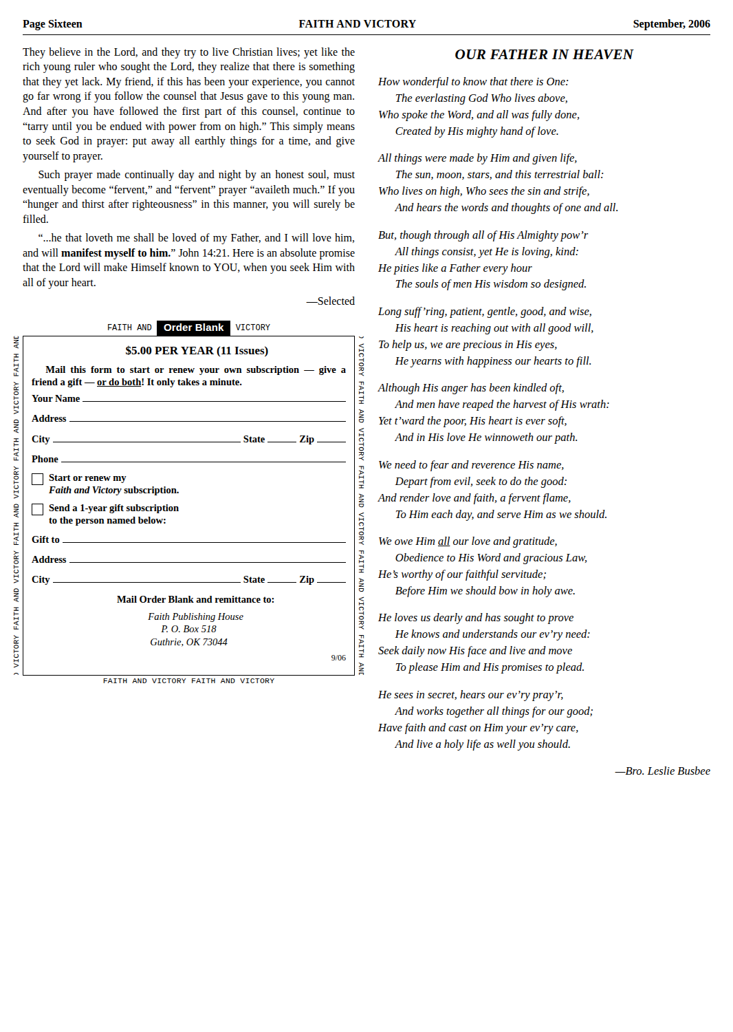Page Sixteen
FAITH AND VICTORY
September, 2006
They believe in the Lord, and they try to live Christian lives; yet like the rich young ruler who sought the Lord, they realize that there is something that they yet lack. My friend, if this has been your experience, you cannot go far wrong if you follow the counsel that Jesus gave to this young man. And after you have followed the first part of this counsel, continue to “tarry until you be endued with power from on high.” This simply means to seek God in prayer: put away all earthly things for a time, and give yourself to prayer.
Such prayer made continually day and night by an honest soul, must eventually become “fervent,” and “fervent” prayer “availeth much.” If you “hunger and thirst after righteousness” in this manner, you will surely be filled.
“...he that loveth me shall be loved of my Father, and I will love him, and will manifest myself to him.” John 14:21. Here is an absolute promise that the Lord will make Himself known to YOU, when you seek Him with all of your heart.
—Selected
FAITH AND Order Blank VICTORY
FAITH AND VICTORY FAITH AND VICTORY FAITH AND VICTORY FAITH AND VICTORY FAITH AND VICTORY
FAITH AND VICTORY FAITH AND VICTORY FAITH AND VICTORY FAITH AND VICTORY FAITH AND VICTORY
$5.00 PER YEAR (11 Issues)
Mail this form to start or renew your own subscription — give a friend a gift — or do both! It only takes a minute.
Your Name
Address
City State Zip
Phone
Start or renew my
Faith and Victory subscription.
Send a 1-year gift subscription
to the person named below:
Gift to
Address
City State Zip
Mail Order Blank and remittance to:
Faith Publishing House
P. O. Box 518
Guthrie, OK 73044
9/06
FAITH AND VICTORY FAITH AND VICTORY
OUR FATHER IN HEAVEN
How wonderful to know that there is One: The everlasting God Who lives above, Who spoke the Word, and all was fully done, Created by His mighty hand of love.
All things were made by Him and given life, The sun, moon, stars, and this terrestrial ball: Who lives on high, Who sees the sin and strife, And hears the words and thoughts of one and all.
But, though through all of His Almighty pow’r All things consist, yet He is loving, kind: He pities like a Father every hour The souls of men His wisdom so designed.
Long suff’ring, patient, gentle, good, and wise, His heart is reaching out with all good will, To help us, we are precious in His eyes, He yearns with happiness our hearts to fill.
Although His anger has been kindled oft, And men have reaped the harvest of His wrath: Yet t’ward the poor, His heart is ever soft, And in His love He winnoweth our path.
We need to fear and reverence His name, Depart from evil, seek to do the good: And render love and faith, a fervent flame, To Him each day, and serve Him as we should.
We owe Him all our love and gratitude, Obedience to His Word and gracious Law, He’s worthy of our faithful servitude; Before Him we should bow in holy awe.
He loves us dearly and has sought to prove He knows and understands our ev’ry need: Seek daily now His face and live and move To please Him and His promises to plead.
He sees in secret, hears our ev’ry pray’r, And works together all things for our good; Have faith and cast on Him your ev’ry care, And live a holy life as well you should.
—Bro. Leslie Busbee